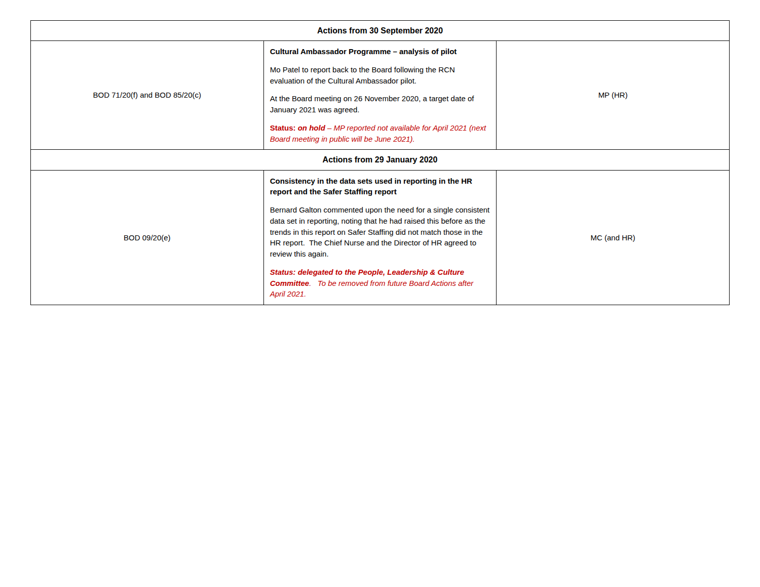| Actions from 30 September 2020 |
| BOD 71/20(f) and BOD 85/20(c) | Cultural Ambassador Programme – analysis of pilot Mo Patel to report back to the Board following the RCN evaluation of the Cultural Ambassador pilot. At the Board meeting on 26 November 2020, a target date of January 2021 was agreed. Status: on hold – MP reported not available for April 2021 (next Board meeting in public will be June 2021). | MP (HR) |
| Actions from 29 January 2020 |
| BOD 09/20(e) | Consistency in the data sets used in reporting in the HR report and the Safer Staffing report Bernard Galton commented upon the need for a single consistent data set in reporting, noting that he had raised this before as the trends in this report on Safer Staffing did not match those in the HR report. The Chief Nurse and the Director of HR agreed to review this again. Status: delegated to the People, Leadership & Culture Committee . To be removed from future Board Actions after April 2021. | MC (and HR) |